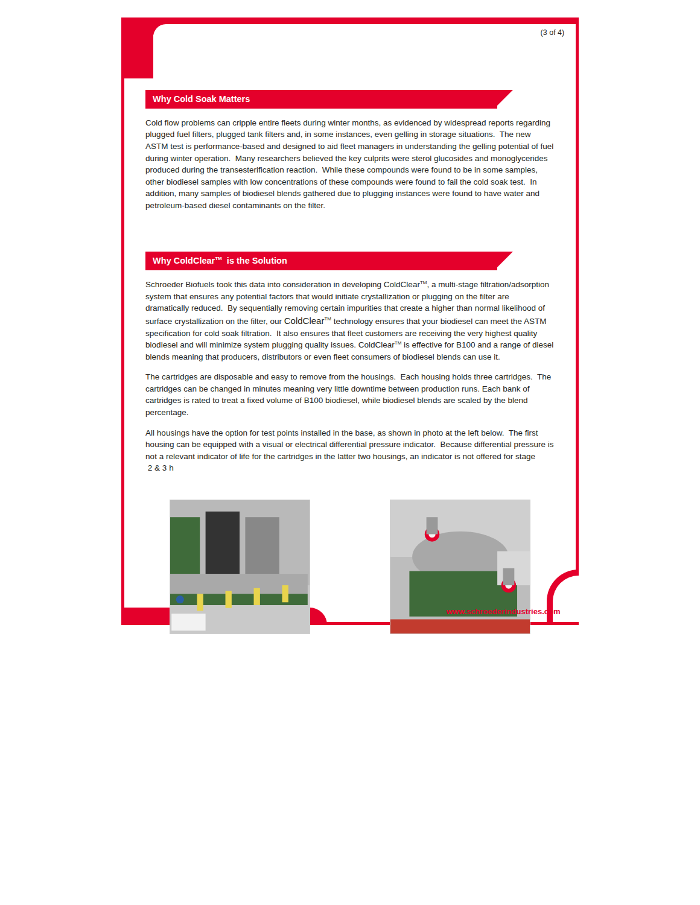(3 of 4)
Why Cold Soak Matters
Cold flow problems can cripple entire fleets during winter months, as evidenced by widespread reports regarding plugged fuel filters, plugged tank filters and, in some instances, even gelling in storage situations. The new ASTM test is performance-based and designed to aid fleet managers in understanding the gelling potential of fuel during winter operation. Many researchers believed the key culprits were sterol glucosides and monoglycerides produced during the transesterification reaction. While these compounds were found to be in some samples, other biodiesel samples with low concentrations of these compounds were found to fail the cold soak test. In addition, many samples of biodiesel blends gathered due to plugging instances were found to have water and petroleum-based diesel contaminants on the filter.
Why ColdClearTM is the Solution
Schroeder Biofuels took this data into consideration in developing ColdClearTM, a multi-stage filtration/adsorption system that ensures any potential factors that would initiate crystallization or plugging on the filter are dramatically reduced. By sequentially removing certain impurities that create a higher than normal likelihood of surface crystallization on the filter, our ColdClearTM technology ensures that your biodiesel can meet the ASTM specification for cold soak filtration. It also ensures that fleet customers are receiving the very highest quality biodiesel and will minimize system plugging quality issues. ColdClearTM is effective for B100 and a range of diesel blends meaning that producers, distributors or even fleet consumers of biodiesel blends can use it.
The cartridges are disposable and easy to remove from the housings. Each housing holds three cartridges. The cartridges can be changed in minutes meaning very little downtime between production runs. Each bank of cartridges is rated to treat a fixed volume of B100 biodiesel, while biodiesel blends are scaled by the blend percentage.
All housings have the option for test points installed in the base, as shown in photo at the left below. The first housing can be equipped with a visual or electrical differential pressure indicator. Because differential pressure is not a relevant indicator of life for the cartridges in the latter two housings, an indicator is not offered for stage
2 & 3 h
Housings with test points installed in the base
Close-up of housing head with indicator
www.schroederindustries.com